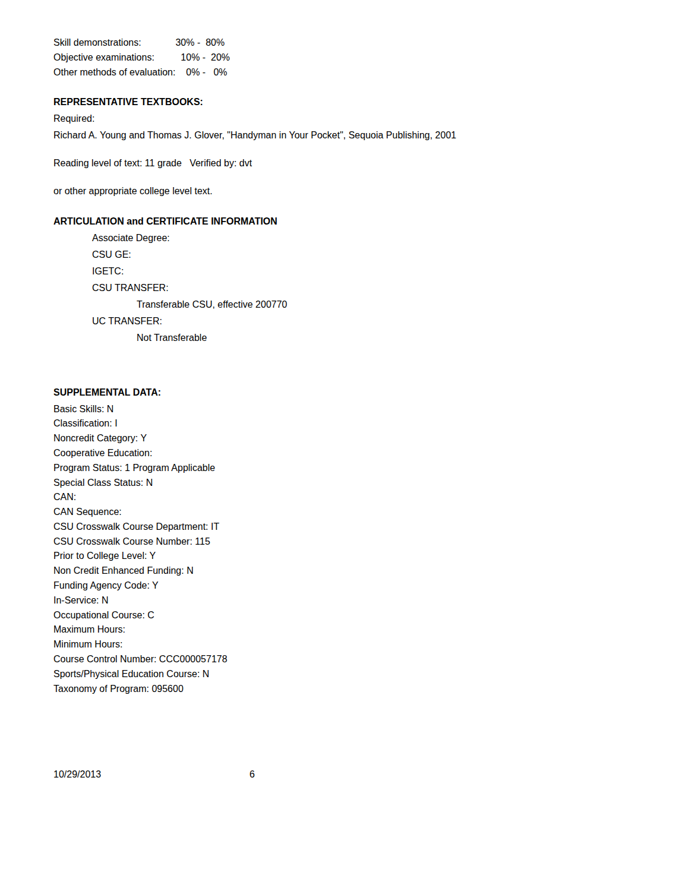| Skill demonstrations: | 30% - 80% |
| Objective examinations: | 10% - 20% |
| Other methods of evaluation: | 0% - 0% |
REPRESENTATIVE TEXTBOOKS:
Required:
Richard A. Young and Thomas J. Glover, "Handyman in Your Pocket", Sequoia Publishing, 2001
Reading level of text: 11 grade Verified by: dvt
or other appropriate college level text.
ARTICULATION and CERTIFICATE INFORMATION
Associate Degree:
CSU GE:
IGETC:
CSU TRANSFER:
Transferable CSU, effective 200770
UC TRANSFER:
Not Transferable
SUPPLEMENTAL DATA:
Basic Skills: N
Classification: I
Noncredit Category: Y
Cooperative Education:
Program Status: 1 Program Applicable
Special Class Status: N
CAN:
CAN Sequence:
CSU Crosswalk Course Department: IT
CSU Crosswalk Course Number: 115
Prior to College Level: Y
Non Credit Enhanced Funding: N
Funding Agency Code: Y
In-Service: N
Occupational Course: C
Maximum Hours:
Minimum Hours:
Course Control Number: CCC000057178
Sports/Physical Education Course: N
Taxonomy of Program: 095600
10/29/2013 6